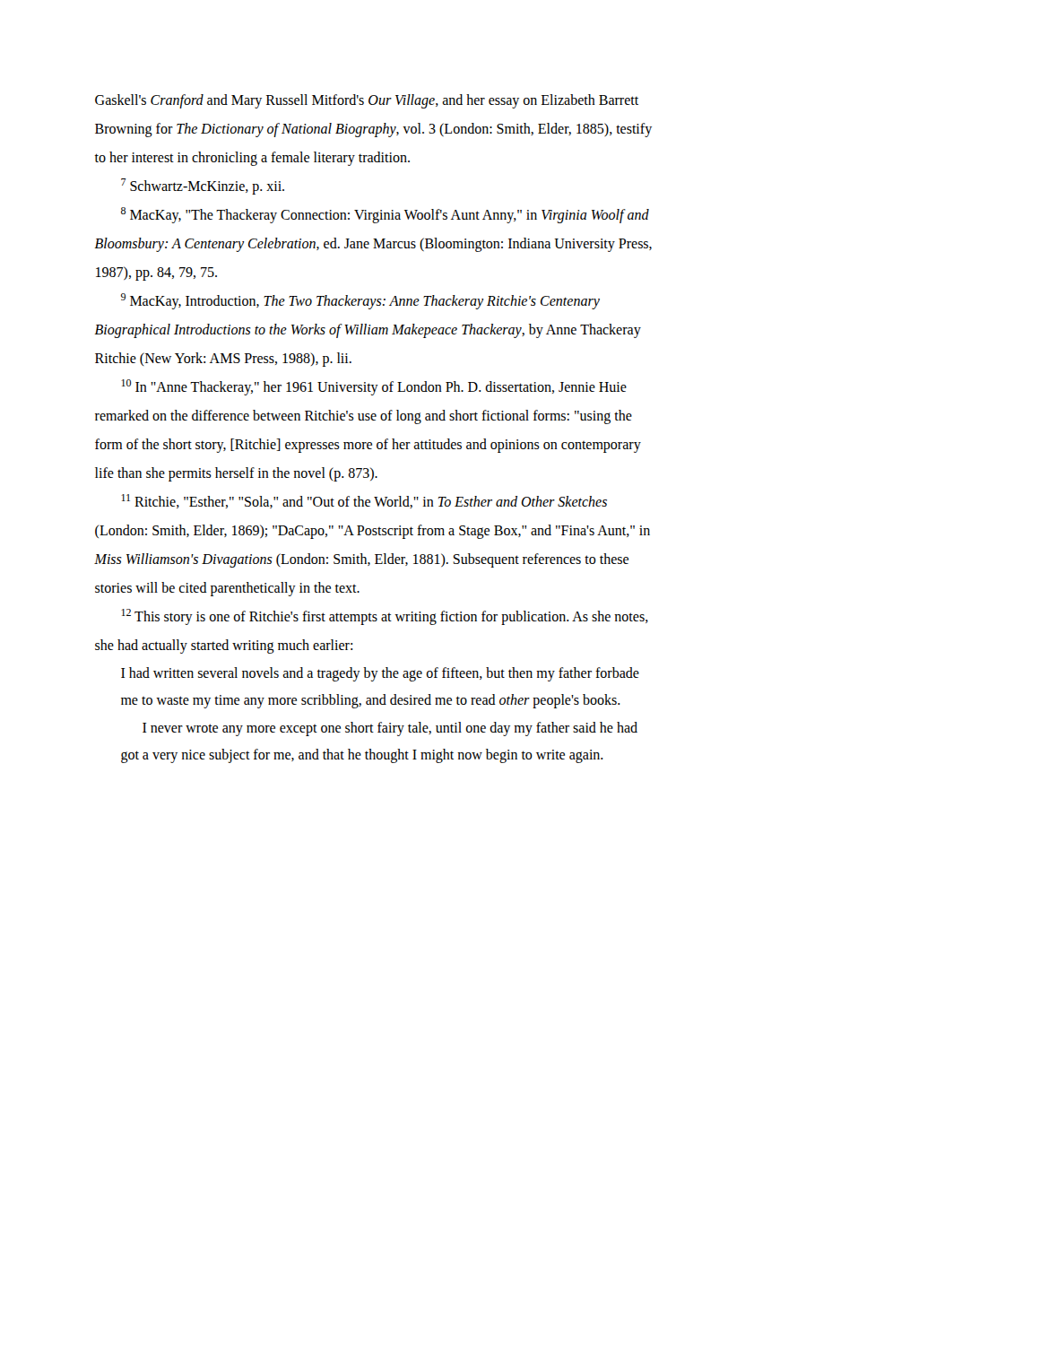Gaskell's Cranford and Mary Russell Mitford's Our Village, and her essay on Elizabeth Barrett Browning for The Dictionary of National Biography, vol. 3 (London: Smith, Elder, 1885), testify to her interest in chronicling a female literary tradition.
7 Schwartz-McKinzie, p. xii.
8 MacKay, "The Thackeray Connection: Virginia Woolf's Aunt Anny," in Virginia Woolf and Bloomsbury: A Centenary Celebration, ed. Jane Marcus (Bloomington: Indiana University Press, 1987), pp. 84, 79, 75.
9 MacKay, Introduction, The Two Thackerays: Anne Thackeray Ritchie's Centenary Biographical Introductions to the Works of William Makepeace Thackeray, by Anne Thackeray Ritchie (New York: AMS Press, 1988), p. lii.
10 In "Anne Thackeray," her 1961 University of London Ph. D. dissertation, Jennie Huie remarked on the difference between Ritchie's use of long and short fictional forms: "using the form of the short story, [Ritchie] expresses more of her attitudes and opinions on contemporary life than she permits herself in the novel (p. 873).
11 Ritchie, "Esther," "Sola," and "Out of the World," in To Esther and Other Sketches (London: Smith, Elder, 1869); "DaCapo," "A Postscript from a Stage Box," and "Fina's Aunt," in Miss Williamson's Divagations (London: Smith, Elder, 1881). Subsequent references to these stories will be cited parenthetically in the text.
12 This story is one of Ritchie's first attempts at writing fiction for publication. As she notes, she had actually started writing much earlier:
I had written several novels and a tragedy by the age of fifteen, but then my father forbade me to waste my time any more scribbling, and desired me to read other people's books.
I never wrote any more except one short fairy tale, until one day my father said he had got a very nice subject for me, and that he thought I might now begin to write again.